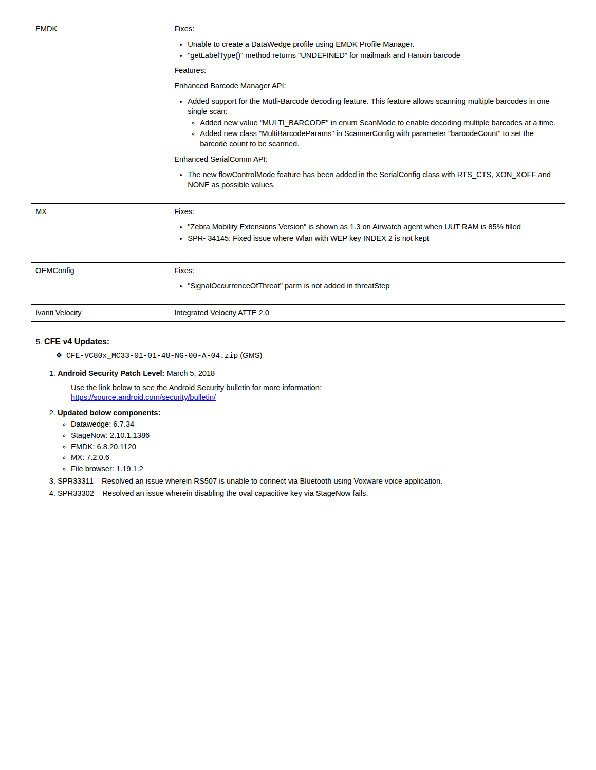| EMDK | Fixes: Unable to create a DataWedge profile using EMDK Profile Manager. "getLabelType()" method returns "UNDEFINED" for mailmark and Hanxin barcode Features: Enhanced Barcode Manager API: Added support for the Mutli-Barcode decoding feature. This feature allows scanning multiple barcodes in one single scan: Added new value "MULTI_BARCODE" in enum ScanMode to enable decoding multiple barcodes at a time. Added new class "MultiBarcodeParams" in ScannerConfig with parameter "barcodeCount" to set the barcode count to be scanned. Enhanced SerialComm API: The new flowControlMode feature has been added in the SerialConfig class with RTS_CTS, XON_XOFF and NONE as possible values. |
| MX | Fixes: "Zebra Mobility Extensions Version" is shown as 1.3 on Airwatch agent when UUT RAM is 85% filled SPR- 34145: Fixed issue where Wlan with WEP key INDEX 2 is not kept |
| OEMConfig | Fixes: "SignalOccurrenceOfThreat" parm is not added in threatStep |
| Ivanti Velocity | Integrated Velocity ATTE 2.0 |
CFE v4 Updates:
CFE-VC80x_MC33-01-01-48-NG-00-A-04.zip (GMS)
Android Security Patch Level: March 5, 2018
Use the link below to see the Android Security bulletin for more information:
https://source.android.com/security/bulletin/
Updated below components:
Datawedge: 6.7.34
StageNow: 2.10.1.1386
EMDK: 6.8.20.1120
MX: 7.2.0.6
File browser: 1.19.1.2
SPR33311 – Resolved an issue wherein RS507 is unable to connect via Bluetooth using Voxware voice application.
SPR33302 – Resolved an issue wherein disabling the oval capacitive key via StageNow fails.